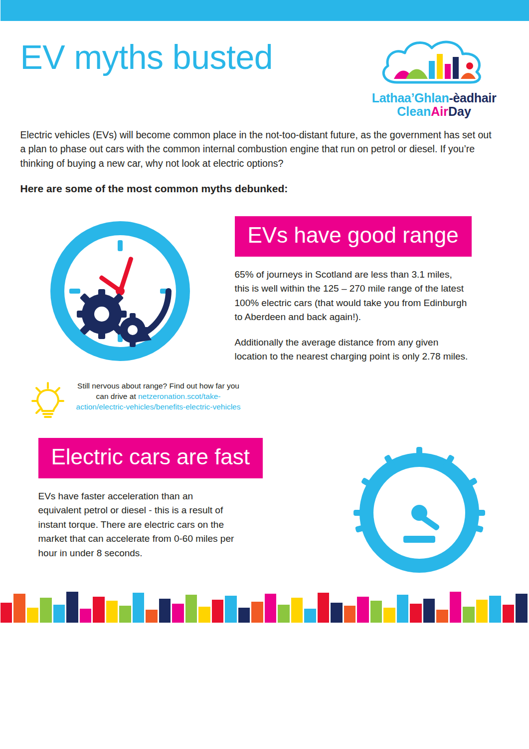EV myths busted
Lathaa’Ghlan-èadhair
Clean Air Day
Electric vehicles (EVs) will become common place in the not-too-distant future, as the government has set out a plan to phase out cars with the common internal combustion engine that run on petrol or diesel. If you’re thinking of buying a new car, why not look at electric options?
Here are some of the most common myths debunked:
EVs have good range
65% of journeys in Scotland are less than 3.1 miles, this is well within the 125 – 270 mile range of the latest 100% electric cars (that would take you from Edinburgh to Aberdeen and back again!).
Additionally the average distance from any given location to the nearest charging point is only 2.78 miles.
Still nervous about range? Find out how far you can drive at netzeronation.scot/take-action/electric-vehicles/benefits-electric-vehicles
Electric cars are fast
EVs have faster acceleration than an equivalent petrol or diesel - this is a result of instant torque. There are electric cars on the market that can accelerate from 0-60 miles per hour in under 8 seconds.